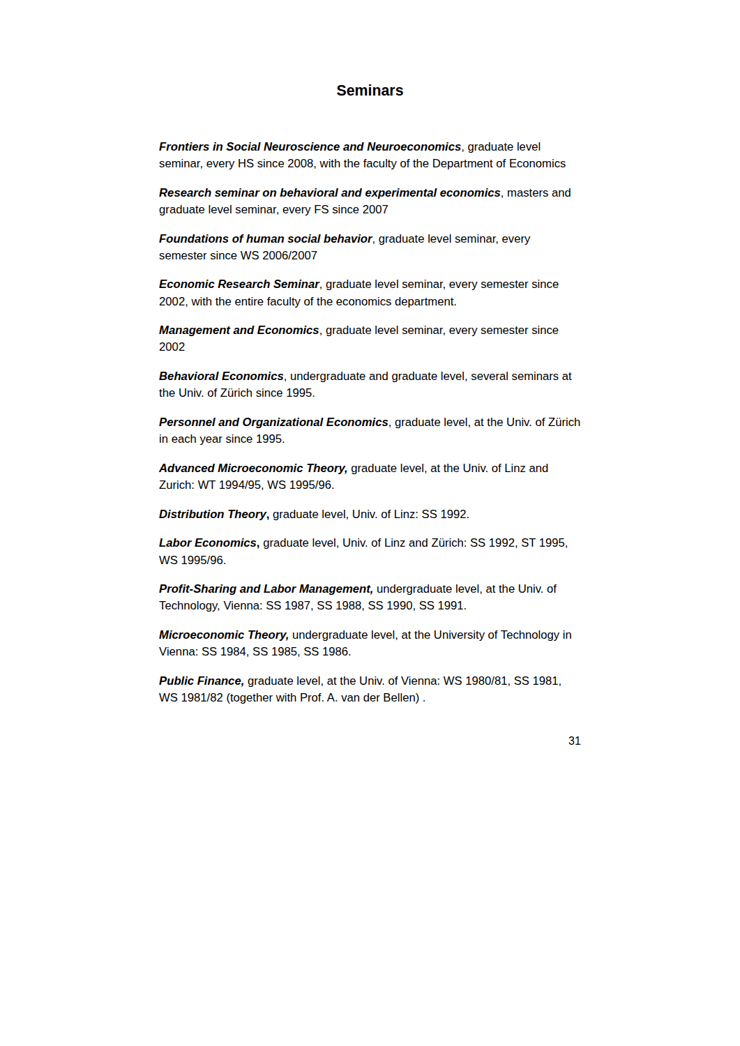Seminars
Frontiers in Social Neuroscience and Neuroeconomics, graduate level seminar, every HS since 2008, with the faculty of the Department of Economics
Research seminar on behavioral and experimental economics, masters and graduate level seminar, every FS since 2007
Foundations of human social behavior, graduate level seminar, every semester since WS 2006/2007
Economic Research Seminar, graduate level seminar, every semester since 2002, with the entire faculty of the economics department.
Management and Economics, graduate level seminar, every semester since 2002
Behavioral Economics, undergraduate and graduate level, several seminars at the Univ. of Zürich since 1995.
Personnel and Organizational Economics, graduate level, at the Univ. of Zürich in each year since 1995.
Advanced Microeconomic Theory, graduate level, at the Univ. of Linz and Zurich: WT 1994/95, WS 1995/96.
Distribution Theory, graduate level, Univ. of Linz: SS 1992.
Labor Economics, graduate level, Univ. of Linz and Zürich: SS 1992, ST 1995, WS 1995/96.
Profit-Sharing and Labor Management, undergraduate level, at the Univ. of Technology, Vienna: SS 1987, SS 1988, SS 1990, SS 1991.
Microeconomic Theory, undergraduate level, at the University of Technology in Vienna: SS 1984, SS 1985, SS 1986.
Public Finance, graduate level, at the Univ. of Vienna: WS 1980/81, SS 1981, WS 1981/82 (together with Prof. A. van der Bellen) .
31